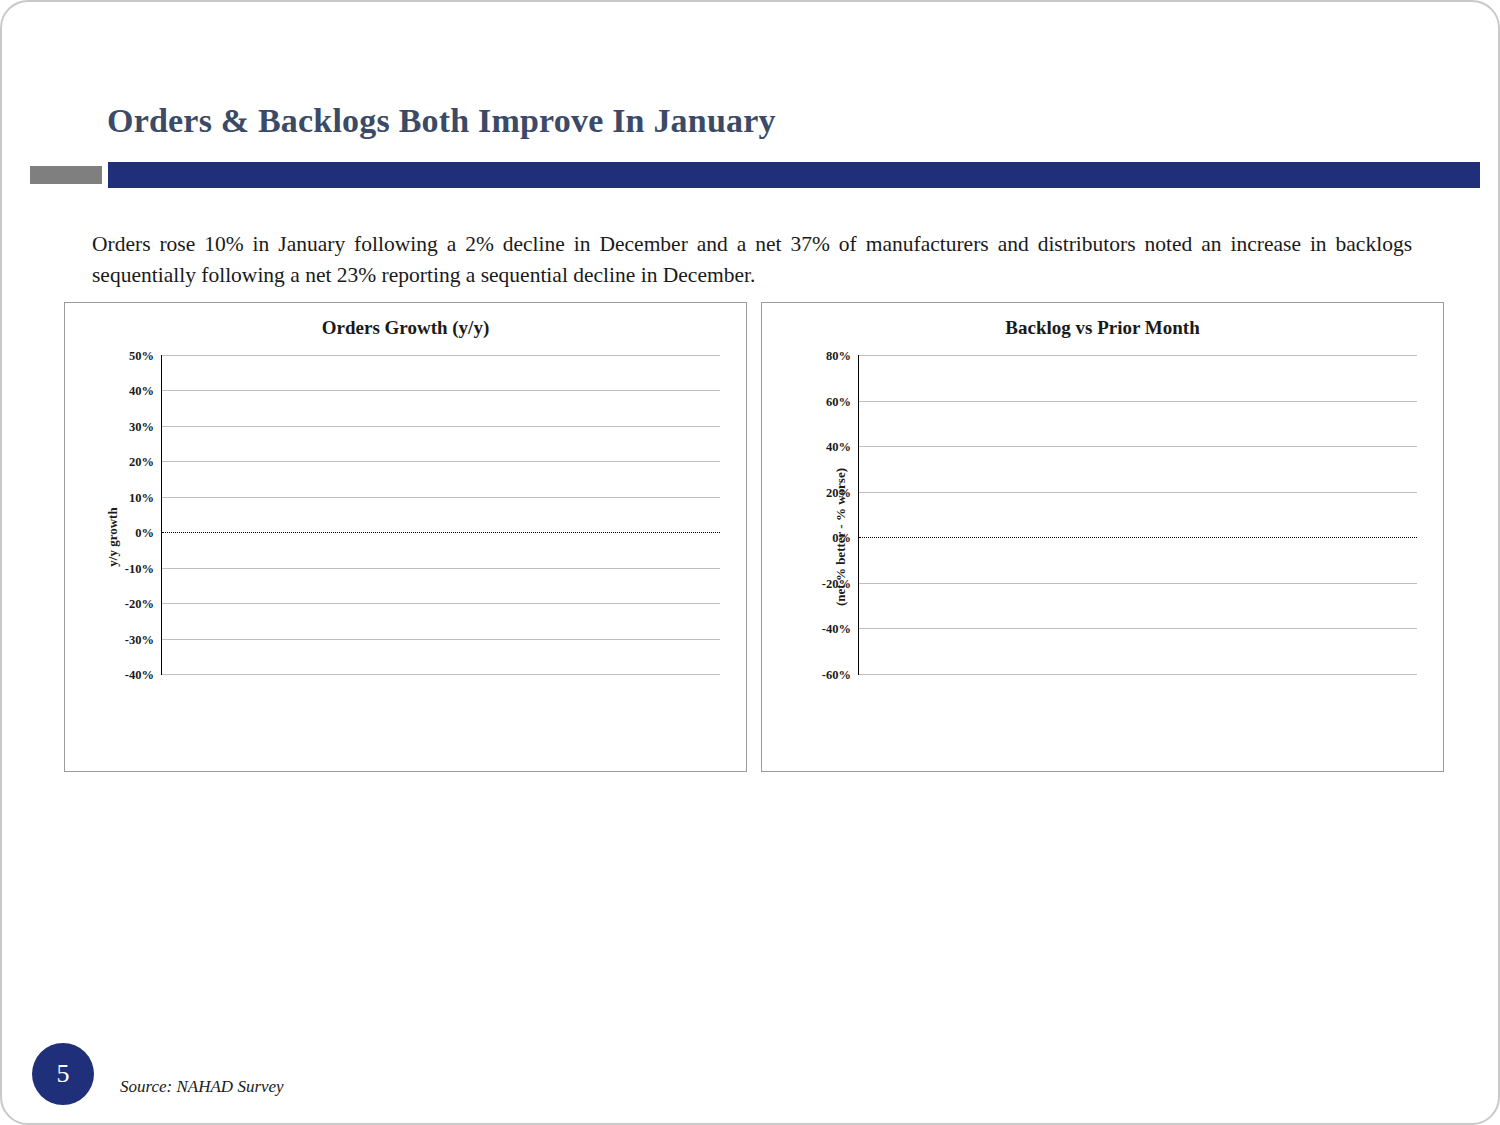Orders & Backlogs Both Improve In January
Orders rose 10% in January following a 2% decline in December and a net 37% of manufacturers and distributors noted an increase in backlogs sequentially following a net 23% reporting a sequential decline in December.
Orders Growth (y/y)
y/y growth
50%
40%
30%
20%
10%
0%
-10%
-20%
-30%
-40%
Backlog vs Prior Month
(net % better - % worse)
80%
60%
40%
20%
0%
-20%
-40%
-60%
5
Source: NAHAD Survey